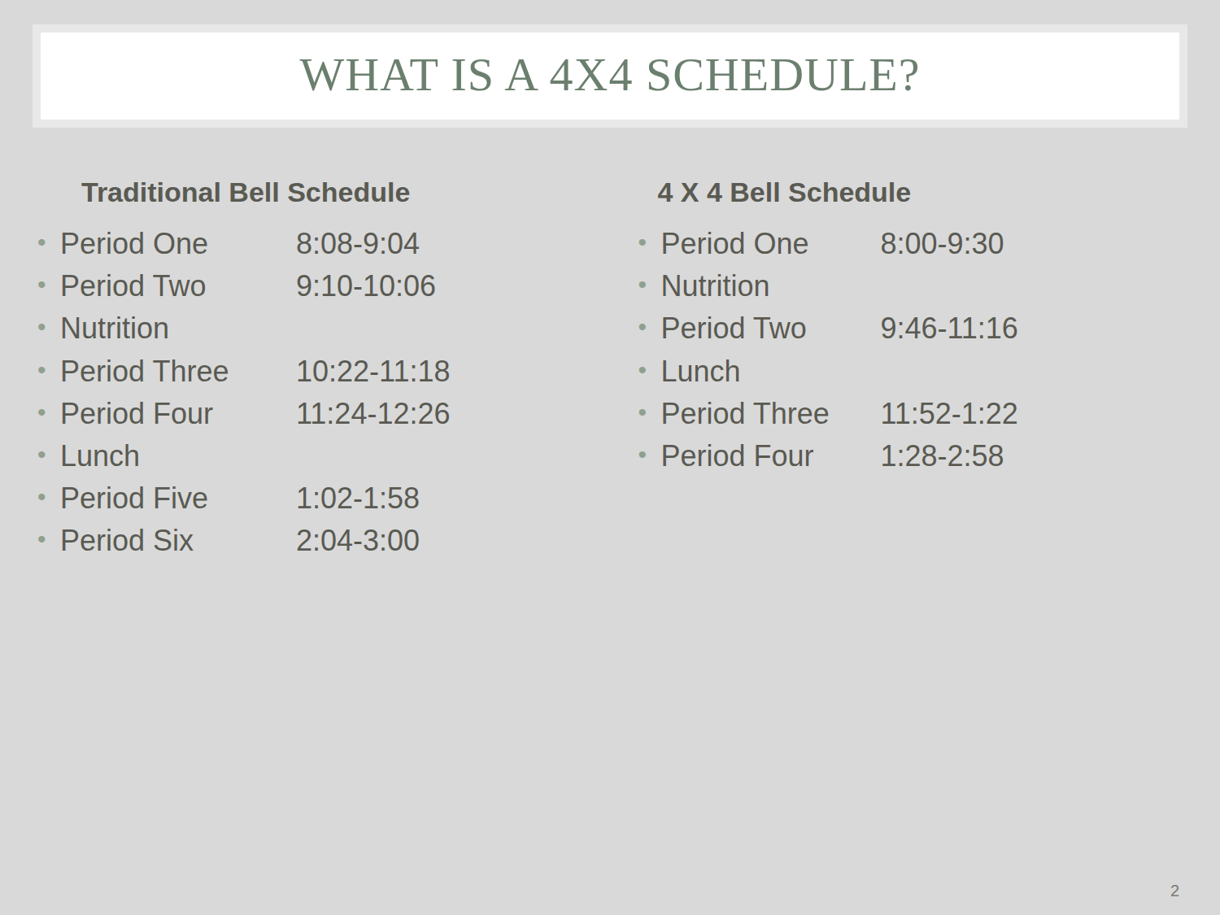What is a 4x4 Schedule?
Traditional Bell Schedule
Period One 8:08-9:04
Period Two 9:10-10:06
Nutrition
Period Three 10:22-11:18
Period Four 11:24-12:26
Lunch
Period Five 1:02-1:58
Period Six 2:04-3:00
4 X 4 Bell Schedule
Period One 8:00-9:30
Nutrition
Period Two 9:46-11:16
Lunch
Period Three 11:52-1:22
Period Four 1:28-2:58
2